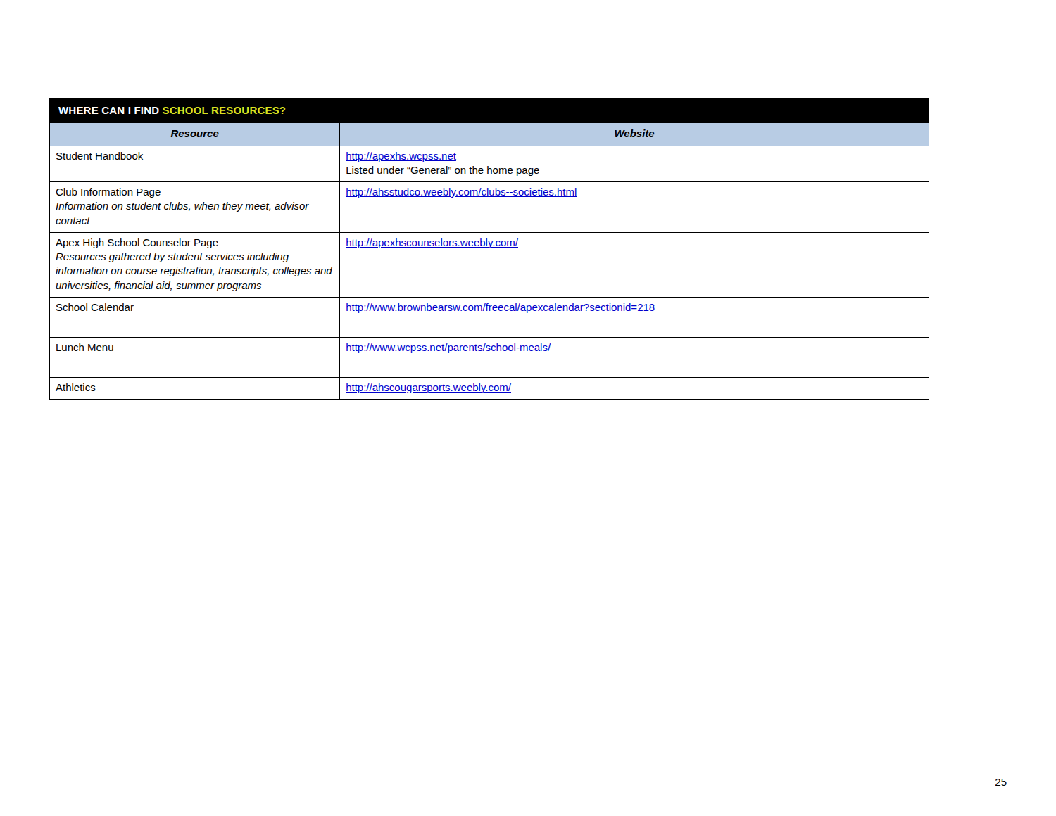| WHERE CAN I FIND SCHOOL RESOURCES? |
| Resource | Website |
| Student Handbook | http://apexhs.wcpss.net Listed under “General” on the home page |
| Club Information Page Information on student clubs, when they meet, advisor contact | http://ahsstudco.weebly.com/clubs--societies.html |
| Apex High School Counselor Page Resources gathered by student services including information on course registration, transcripts, colleges and universities, financial aid, summer programs | http://apexhscounselors.weebly.com/ |
| School Calendar | http://www.brownbearsw.com/freecal/apexcalendar?sectionid=218 |
| Lunch Menu | http://www.wcpss.net/parents/school-meals/ |
| Athletics | http://ahscougarsports.weebly.com/ |
25